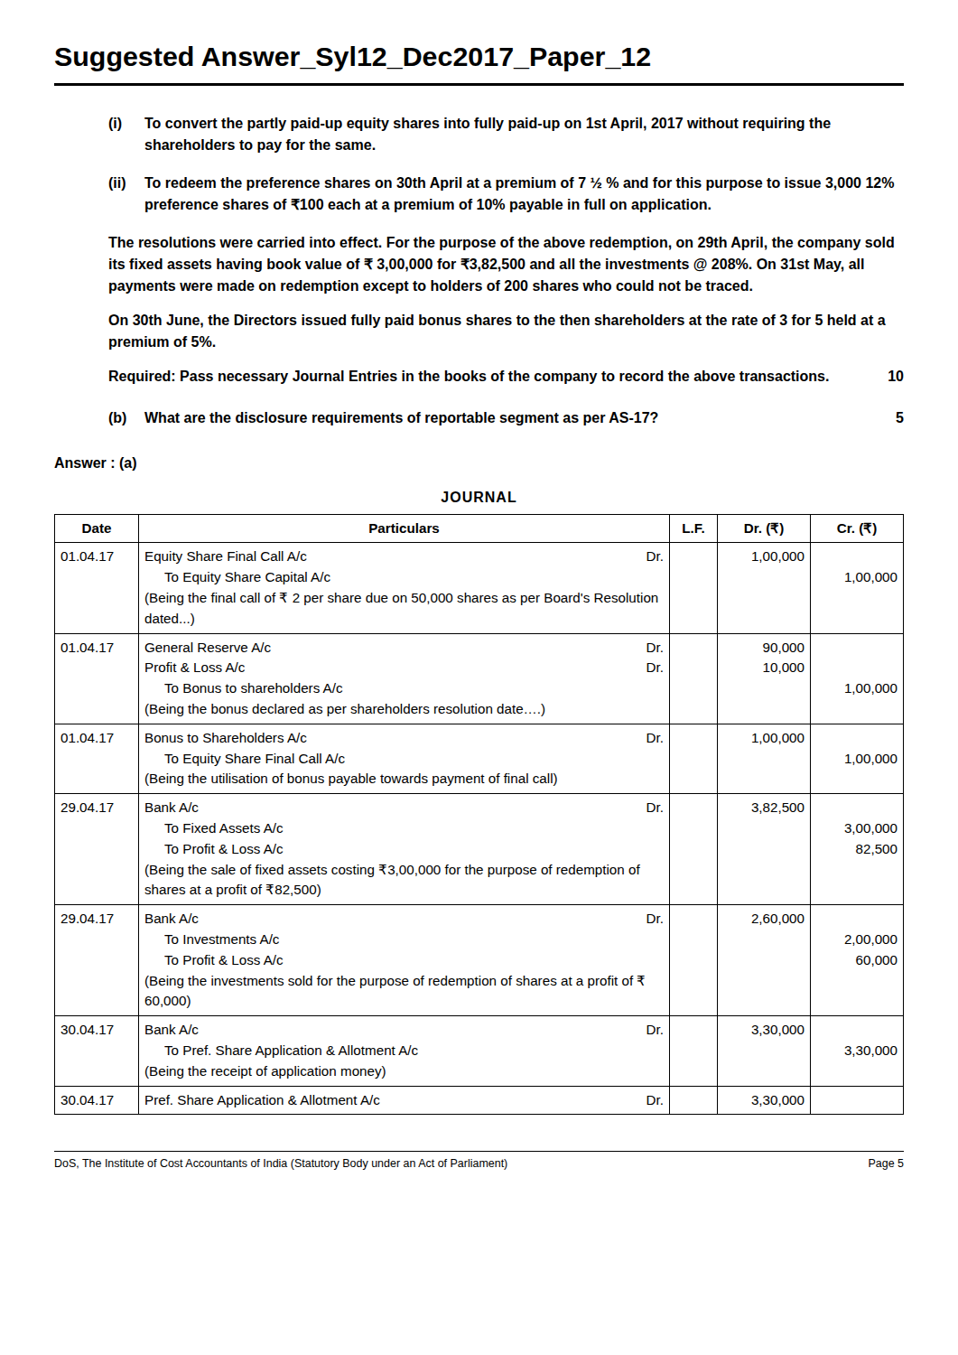Suggested Answer_Syl12_Dec2017_Paper_12
(i)
To convert the partly paid-up equity shares into fully paid-up on 1st April, 2017 without requiring the shareholders to pay for the same.
(ii)
To redeem the preference shares on 30th April at a premium of 7 ½ % and for this purpose to issue 3,000 12% preference shares of ₹100 each at a premium of 10% payable in full on application.
The resolutions were carried into effect. For the purpose of the above redemption, on 29th April, the company sold its fixed assets having book value of ₹ 3,00,000 for ₹3,82,500 and all the investments @ 208%. On 31st May, all payments were made on redemption except to holders of 200 shares who could not be traced.
On 30th June, the Directors issued fully paid bonus shares to the then shareholders at the rate of 3 for 5 held at a premium of 5%.
Required: Pass necessary Journal Entries in the books of the company to record the above transactions. 10
(b)
What are the disclosure requirements of reportable segment as per AS-17? 5
Answer : (a)
JOURNAL
| Date | Particulars | L.F. | Dr. (₹) | Cr. (₹) |
| --- | --- | --- | --- | --- |
| 01.04.17 | Equity Share Final Call A/c Dr. To Equity Share Capital A/c (Being the final call of ₹ 2 per share due on 50,000 shares as per Board's Resolution dated...) | | 1,00,000 | 1,00,000 |
| 01.04.17 | General Reserve A/c Dr. Profit & Loss A/c Dr. To Bonus to shareholders A/c (Being the bonus declared as per shareholders resolution date….) | | 90,000 10,000 | 1,00,000 |
| 01.04.17 | Bonus to Shareholders A/c Dr. To Equity Share Final Call A/c (Being the utilisation of bonus payable towards payment of final call) | | 1,00,000 | 1,00,000 |
| 29.04.17 | Bank A/c Dr. To Fixed Assets A/c To Profit & Loss A/c (Being the sale of fixed assets costing ₹3,00,000 for the purpose of redemption of shares at a profit of ₹82,500) | | 3,82,500 | 3,00,000 82,500 |
| 29.04.17 | Bank A/c Dr. To Investments A/c To Profit & Loss A/c (Being the investments sold for the purpose of redemption of shares at a profit of ₹ 60,000) | | 2,60,000 | 2,00,000 60,000 |
| 30.04.17 | Bank A/c Dr. To Pref. Share Application & Allotment A/c (Being the receipt of application money) | | 3,30,000 | 3,30,000 |
| 30.04.17 | Pref. Share Application & Allotment A/c Dr. | | 3,30,000 | |
DoS, The Institute of Cost Accountants of India (Statutory Body under an Act of Parliament) Page 5